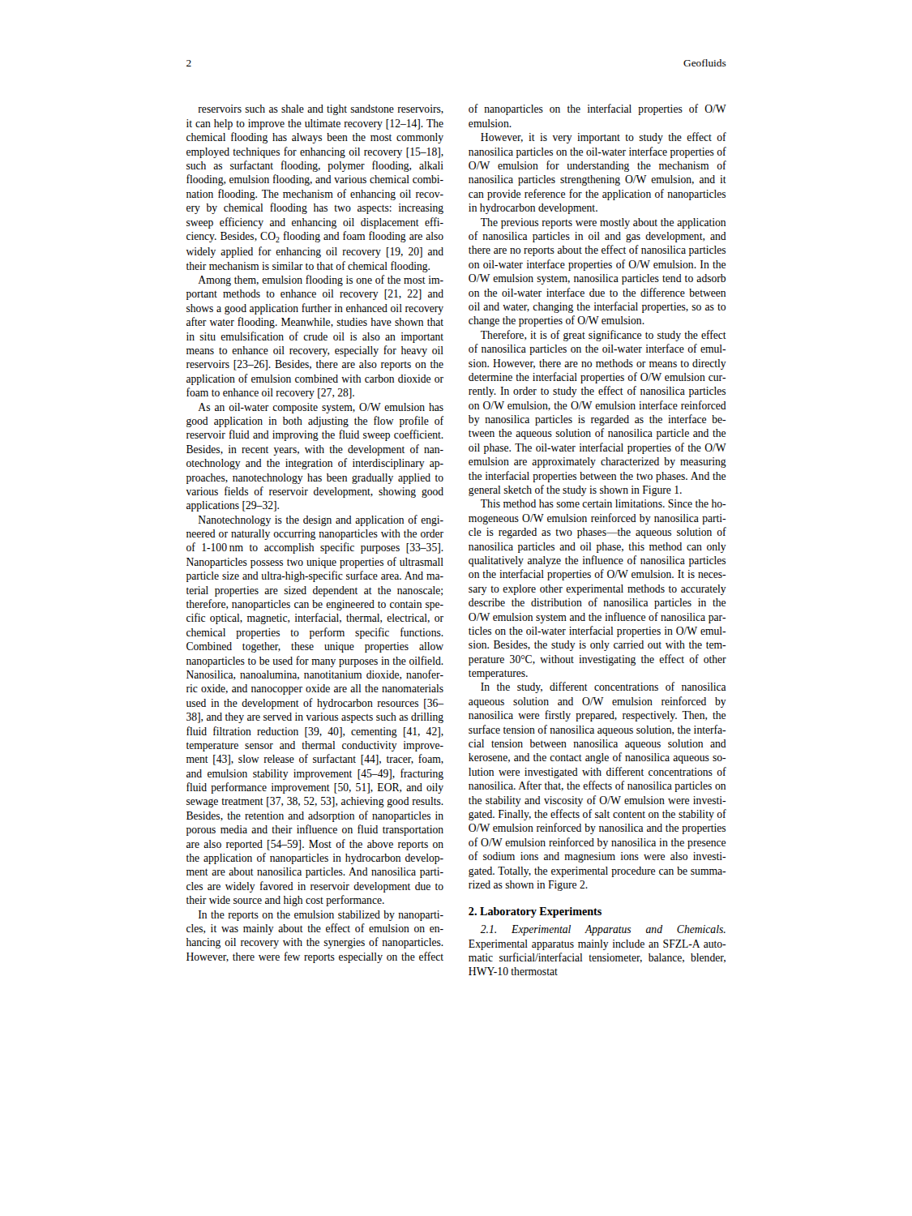2 Geofluids
reservoirs such as shale and tight sandstone reservoirs, it can help to improve the ultimate recovery [12–14]. The chemical flooding has always been the most commonly employed techniques for enhancing oil recovery [15–18], such as surfactant flooding, polymer flooding, alkali flooding, emulsion flooding, and various chemical combination flooding. The mechanism of enhancing oil recovery by chemical flooding has two aspects: increasing sweep efficiency and enhancing oil displacement efficiency. Besides, CO2 flooding and foam flooding are also widely applied for enhancing oil recovery [19, 20] and their mechanism is similar to that of chemical flooding.
Among them, emulsion flooding is one of the most important methods to enhance oil recovery [21, 22] and shows a good application further in enhanced oil recovery after water flooding. Meanwhile, studies have shown that in situ emulsification of crude oil is also an important means to enhance oil recovery, especially for heavy oil reservoirs [23–26]. Besides, there are also reports on the application of emulsion combined with carbon dioxide or foam to enhance oil recovery [27, 28].
As an oil-water composite system, O/W emulsion has good application in both adjusting the flow profile of reservoir fluid and improving the fluid sweep coefficient. Besides, in recent years, with the development of nanotechnology and the integration of interdisciplinary approaches, nanotechnology has been gradually applied to various fields of reservoir development, showing good applications [29–32].
Nanotechnology is the design and application of engineered or naturally occurring nanoparticles with the order of 1-100 nm to accomplish specific purposes [33–35]. Nanoparticles possess two unique properties of ultrasmall particle size and ultra-high-specific surface area. And material properties are sized dependent at the nanoscale; therefore, nanoparticles can be engineered to contain specific optical, magnetic, interfacial, thermal, electrical, or chemical properties to perform specific functions. Combined together, these unique properties allow nanoparticles to be used for many purposes in the oilfield. Nanosilica, nanoalumina, nanotitanium dioxide, nanoferric oxide, and nanocopper oxide are all the nanomaterials used in the development of hydrocarbon resources [36–38], and they are served in various aspects such as drilling fluid filtration reduction [39, 40], cementing [41, 42], temperature sensor and thermal conductivity improvement [43], slow release of surfactant [44], tracer, foam, and emulsion stability improvement [45–49], fracturing fluid performance improvement [50, 51], EOR, and oily sewage treatment [37, 38, 52, 53], achieving good results. Besides, the retention and adsorption of nanoparticles in porous media and their influence on fluid transportation are also reported [54–59]. Most of the above reports on the application of nanoparticles in hydrocarbon development are about nanosilica particles. And nanosilica particles are widely favored in reservoir development due to their wide source and high cost performance.
In the reports on the emulsion stabilized by nanoparticles, it was mainly about the effect of emulsion on enhancing oil recovery with the synergies of nanoparticles. However, there were few reports especially on the effect of nanoparticles on the interfacial properties of O/W emulsion.
However, it is very important to study the effect of nanosilica particles on the oil-water interface properties of O/W emulsion for understanding the mechanism of nanosilica particles strengthening O/W emulsion, and it can provide reference for the application of nanoparticles in hydrocarbon development.
The previous reports were mostly about the application of nanosilica particles in oil and gas development, and there are no reports about the effect of nanosilica particles on oil-water interface properties of O/W emulsion. In the O/W emulsion system, nanosilica particles tend to adsorb on the oil-water interface due to the difference between oil and water, changing the interfacial properties, so as to change the properties of O/W emulsion.
Therefore, it is of great significance to study the effect of nanosilica particles on the oil-water interface of emulsion. However, there are no methods or means to directly determine the interfacial properties of O/W emulsion currently. In order to study the effect of nanosilica particles on O/W emulsion, the O/W emulsion interface reinforced by nanosilica particles is regarded as the interface between the aqueous solution of nanosilica particle and the oil phase. The oil-water interfacial properties of the O/W emulsion are approximately characterized by measuring the interfacial properties between the two phases. And the general sketch of the study is shown in Figure 1.
This method has some certain limitations. Since the homogeneous O/W emulsion reinforced by nanosilica particle is regarded as two phases—the aqueous solution of nanosilica particles and oil phase, this method can only qualitatively analyze the influence of nanosilica particles on the interfacial properties of O/W emulsion. It is necessary to explore other experimental methods to accurately describe the distribution of nanosilica particles in the O/W emulsion system and the influence of nanosilica particles on the oil-water interfacial properties in O/W emulsion. Besides, the study is only carried out with the temperature 30°C, without investigating the effect of other temperatures.
In the study, different concentrations of nanosilica aqueous solution and O/W emulsion reinforced by nanosilica were firstly prepared, respectively. Then, the surface tension of nanosilica aqueous solution, the interfacial tension between nanosilica aqueous solution and kerosene, and the contact angle of nanosilica aqueous solution were investigated with different concentrations of nanosilica. After that, the effects of nanosilica particles on the stability and viscosity of O/W emulsion were investigated. Finally, the effects of salt content on the stability of O/W emulsion reinforced by nanosilica and the properties of O/W emulsion reinforced by nanosilica in the presence of sodium ions and magnesium ions were also investigated. Totally, the experimental procedure can be summarized as shown in Figure 2.
2. Laboratory Experiments
2.1. Experimental Apparatus and Chemicals. Experimental apparatus mainly include an SFZL-A automatic surficial/interfacial tensiometer, balance, blender, HWY-10 thermostat